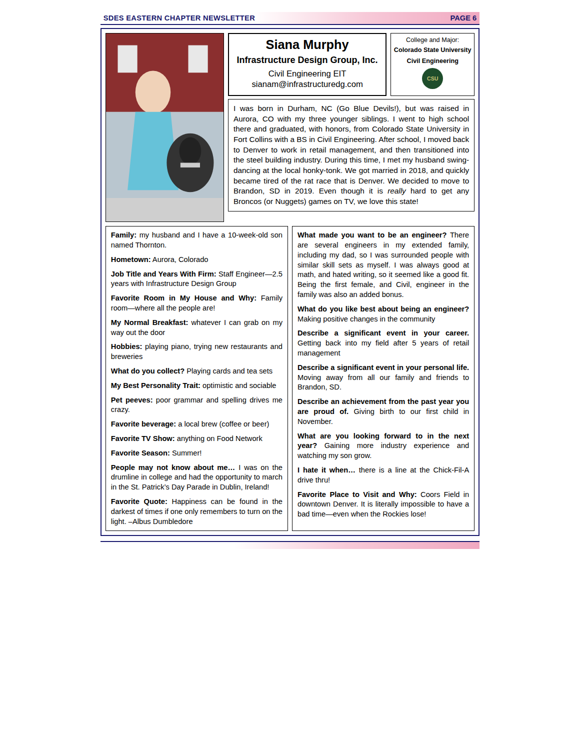SDES EASTERN CHAPTER NEWSLETTER
PAGE 6
Siana Murphy
Infrastructure Design Group, Inc.
Civil Engineering EIT
sianam@infrastructuredg.com
College and Major:
Colorado State University
Civil Engineering
CSU
I was born in Durham, NC (Go Blue Devils!), but was raised in Aurora, CO with my three younger siblings. I went to high school there and graduated, with honors, from Colorado State University in Fort Collins with a BS in Civil Engineering. After school, I moved back to Denver to work in retail management, and then transitioned into the steel building industry. During this time, I met my husband swing-dancing at the local honky-tonk. We got married in 2018, and quickly became tired of the rat race that is Denver. We decided to move to Brandon, SD in 2019. Even though it is really hard to get any Broncos (or Nuggets) games on TV, we love this state!
Family: my husband and I have a 10-week-old son named Thornton.
Hometown: Aurora, Colorado
Job Title and Years With Firm: Staff Engineer—2.5 years with Infrastructure Design Group
Favorite Room in My House and Why: Family room—where all the people are!
My Normal Breakfast: whatever I can grab on my way out the door
Hobbies: playing piano, trying new restaurants and breweries
What do you collect? Playing cards and tea sets
My Best Personality Trait: optimistic and sociable
Pet peeves: poor grammar and spelling drives me crazy.
Favorite beverage: a local brew (coffee or beer)
Favorite TV Show: anything on Food Network
Favorite Season: Summer!
People may not know about me… I was on the drumline in college and had the opportunity to march in the St. Patrick’s Day Parade in Dublin, Ireland!
Favorite Quote: Happiness can be found in the darkest of times if one only remembers to turn on the light. –Albus Dumbledore
What made you want to be an engineer? There are several engineers in my extended family, including my dad, so I was surrounded people with similar skill sets as myself. I was always good at math, and hated writing, so it seemed like a good fit. Being the first female, and Civil, engineer in the family was also an added bonus.
What do you like best about being an engineer? Making positive changes in the community
Describe a significant event in your career. Getting back into my field after 5 years of retail management
Describe a significant event in your personal life. Moving away from all our family and friends to Brandon, SD.
Describe an achievement from the past year you are proud of. Giving birth to our first child in November.
What are you looking forward to in the next year? Gaining more industry experience and watching my son grow.
I hate it when… there is a line at the Chick-Fil-A drive thru!
Favorite Place to Visit and Why: Coors Field in downtown Denver. It is literally impossible to have a bad time—even when the Rockies lose!